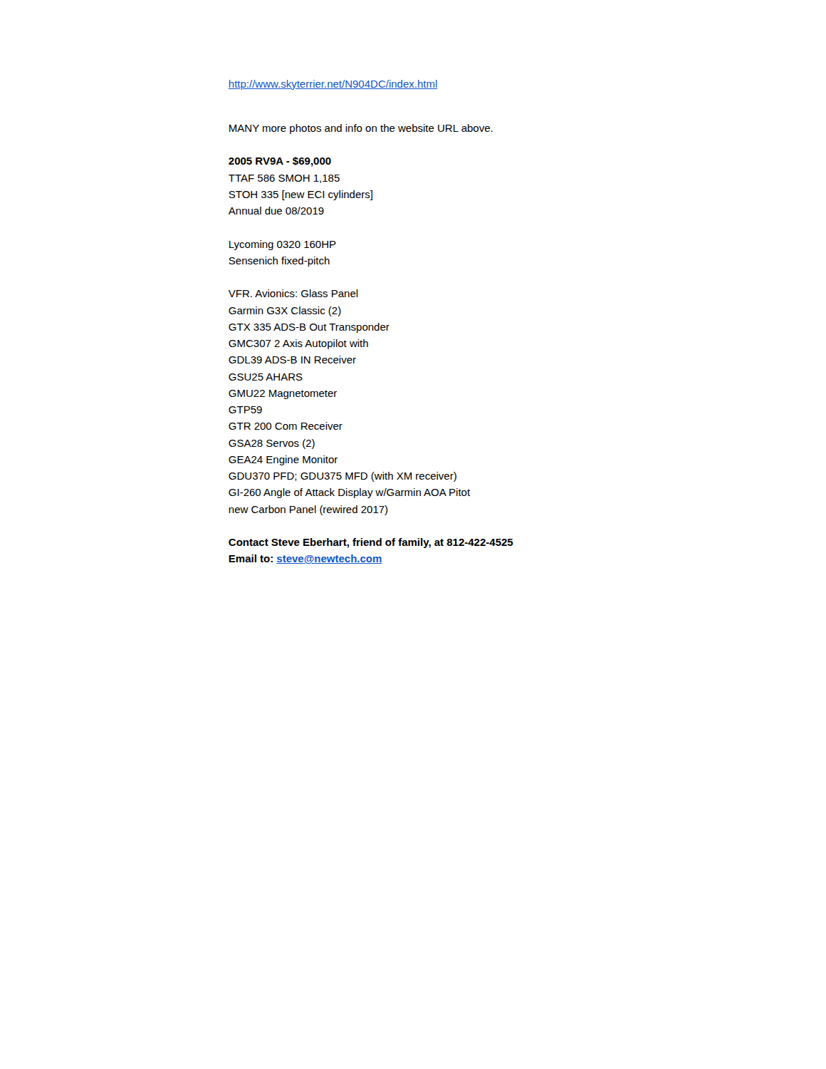http://www.skyterrier.net/N904DC/index.html
MANY more photos and info on the website URL above.
2005 RV9A - $69,000
TTAF 586 SMOH 1,185
STOH 335 [new ECI cylinders]
Annual due 08/2019
Lycoming 0320 160HP
Sensenich fixed-pitch
VFR. Avionics: Glass Panel
Garmin G3X Classic (2)
GTX 335 ADS-B Out Transponder
GMC307 2 Axis Autopilot with
GDL39 ADS-B IN Receiver
GSU25 AHARS
GMU22 Magnetometer
GTP59
GTR 200 Com Receiver
GSA28 Servos (2)
GEA24 Engine Monitor
GDU370 PFD; GDU375 MFD (with XM receiver)
GI-260 Angle of Attack Display w/Garmin AOA Pitot
new Carbon Panel (rewired 2017)
Contact Steve Eberhart, friend of family, at 812-422-4525
Email to: steve@newtech.com